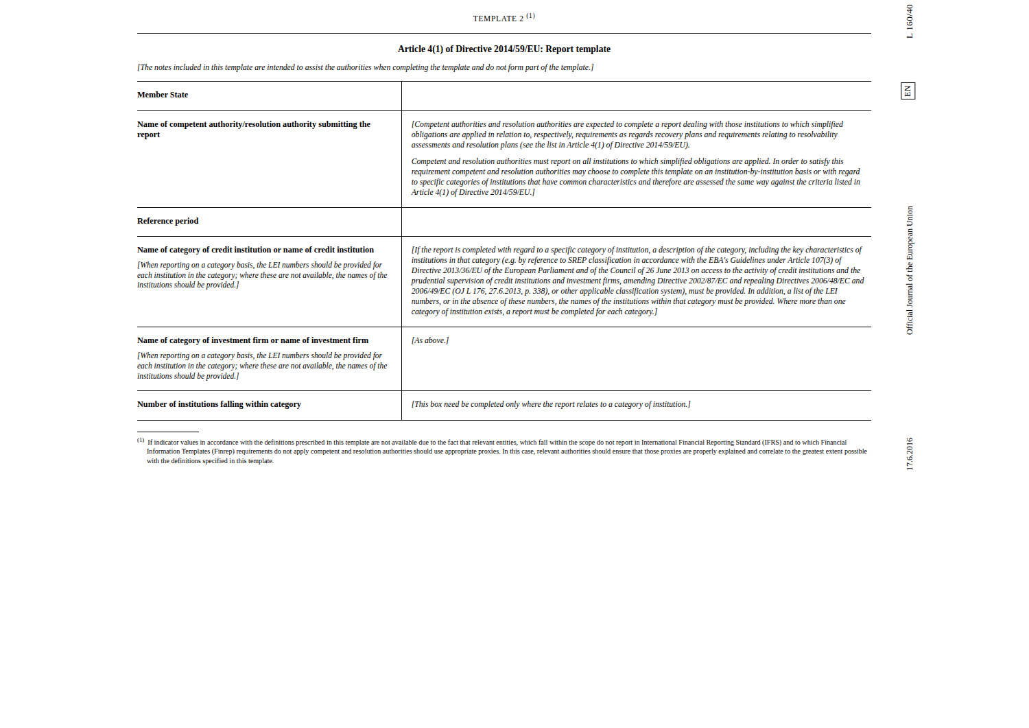L 160/40
EN
Official Journal of the European Union
17.6.2016
TEMPLATE 2 (1)
Article 4(1) of Directive 2014/59/EU: Report template
[The notes included in this template are intended to assist the authorities when completing the template and do not form part of the template.]
| Member State | |
| Name of competent authority/resolution authority submitting the report | [Competent authorities and resolution authorities are expected to complete a report dealing with those institutions to which simplified obligations are applied in relation to, respectively, requirements as regards recovery plans and requirements relating to resolvability assessments and resolution plans (see the list in Article 4(1) of Directive 2014/59/EU). Competent and resolution authorities must report on all institutions to which simplified obligations are applied. In order to satisfy this requirement competent and resolution authorities may choose to complete this template on an institution-by-institution basis or with regard to specific categories of institutions that have common characteristics and therefore are assessed the same way against the criteria listed in Article 4(1) of Directive 2014/59/EU.] |
| Reference period | |
| Name of category of credit institution or name of credit institution [When reporting on a category basis, the LEI numbers should be provided for each institution in the category; where these are not available, the names of the institutions should be provided.] | [If the report is completed with regard to a specific category of institution, a description of the category, including the key characteristics of institutions in that category (e.g. by reference to SREP classification in accordance with the EBA's Guidelines under Article 107(3) of Directive 2013/36/EU of the European Parliament and of the Council of 26 June 2013 on access to the activity of credit institutions and the prudential supervision of credit institutions and investment firms, amending Directive 2002/87/EC and repealing Directives 2006/48/EC and 2006/49/EC (OJ L 176, 27.6.2013, p. 338), or other applicable classification system), must be provided. In addition, a list of the LEI numbers, or in the absence of these numbers, the names of the institutions within that category must be provided. Where more than one category of institution exists, a report must be completed for each category.] |
| Name of category of investment firm or name of investment firm [When reporting on a category basis, the LEI numbers should be provided for each institution in the category; where these are not available, the names of the institutions should be provided.] | [As above.] |
| Number of institutions falling within category | [This box need be completed only where the report relates to a category of institution.] |
(1) If indicator values in accordance with the definitions prescribed in this template are not available due to the fact that relevant entities, which fall within the scope do not report in International Financial Reporting Standard (IFRS) and to which Financial Information Templates (Finrep) requirements do not apply competent and resolution authorities should use appropriate proxies. In this case, relevant authorities should ensure that those proxies are properly explained and correlate to the greatest extent possible with the definitions specified in this template.